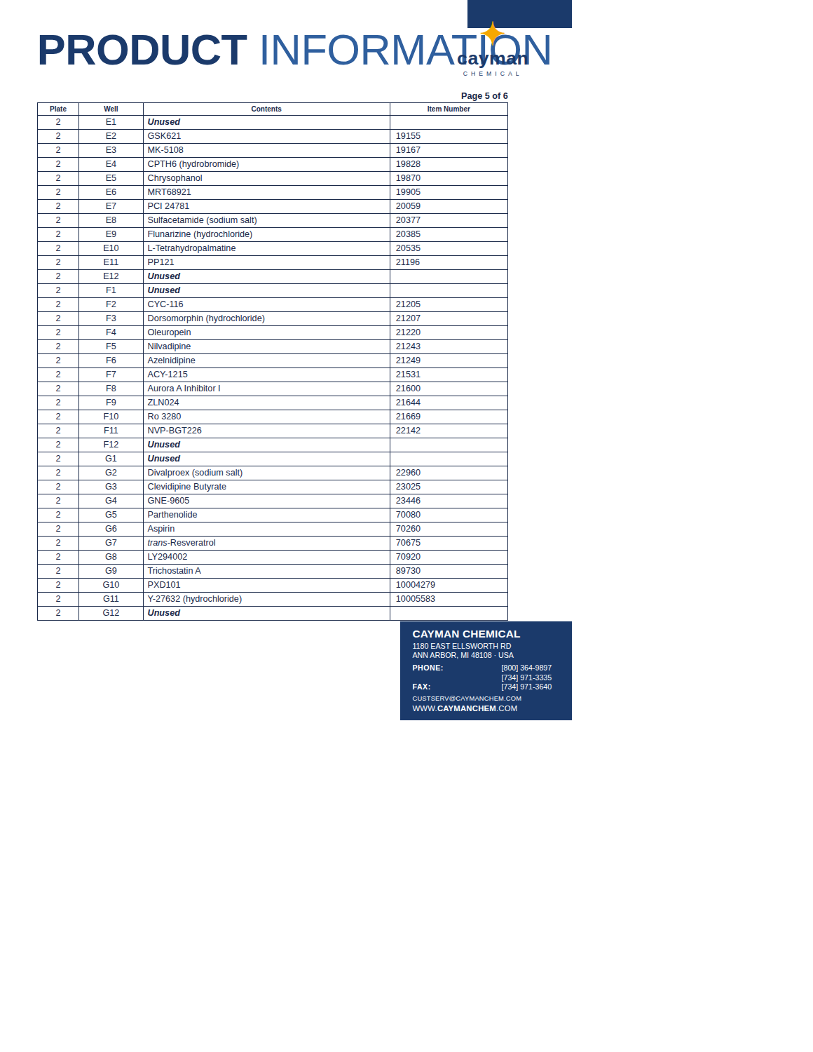PRODUCT INFORMATION
✦
cayman
CHEMICAL
Page 5 of 6
| Plate | Well | Contents | Item Number |
| --- | --- | --- | --- |
| 2 | E1 | Unused | |
| 2 | E2 | GSK621 | 19155 |
| 2 | E3 | MK-5108 | 19167 |
| 2 | E4 | CPTH6 (hydrobromide) | 19828 |
| 2 | E5 | Chrysophanol | 19870 |
| 2 | E6 | MRT68921 | 19905 |
| 2 | E7 | PCI 24781 | 20059 |
| 2 | E8 | Sulfacetamide (sodium salt) | 20377 |
| 2 | E9 | Flunarizine (hydrochloride) | 20385 |
| 2 | E10 | L-Tetrahydropalmatine | 20535 |
| 2 | E11 | PP121 | 21196 |
| 2 | E12 | Unused | |
| 2 | F1 | Unused | |
| 2 | F2 | CYC-116 | 21205 |
| 2 | F3 | Dorsomorphin (hydrochloride) | 21207 |
| 2 | F4 | Oleuropein | 21220 |
| 2 | F5 | Nilvadipine | 21243 |
| 2 | F6 | Azelnidipine | 21249 |
| 2 | F7 | ACY-1215 | 21531 |
| 2 | F8 | Aurora A Inhibitor I | 21600 |
| 2 | F9 | ZLN024 | 21644 |
| 2 | F10 | Ro 3280 | 21669 |
| 2 | F11 | NVP-BGT226 | 22142 |
| 2 | F12 | Unused | |
| 2 | G1 | Unused | |
| 2 | G2 | Divalproex (sodium salt) | 22960 |
| 2 | G3 | Clevidipine Butyrate | 23025 |
| 2 | G4 | GNE-9605 | 23446 |
| 2 | G5 | Parthenolide | 70080 |
| 2 | G6 | Aspirin | 70260 |
| 2 | G7 | trans -Resveratrol | 70675 |
| 2 | G8 | LY294002 | 70920 |
| 2 | G9 | Trichostatin A | 89730 |
| 2 | G10 | PXD101 | 10004279 |
| 2 | G11 | Y-27632 (hydrochloride) | 10005583 |
| 2 | G12 | Unused | |
CAYMAN CHEMICAL
1180 EAST ELLSWORTH RD
ANN ARBOR, MI 48108 · USA
PHONE: [800] 364-9897
[734] 971-3335
FAX: [734] 971-3640
CUSTSERV@CAYMANCHEM.COM
WWW.CAYMANCHEM.COM